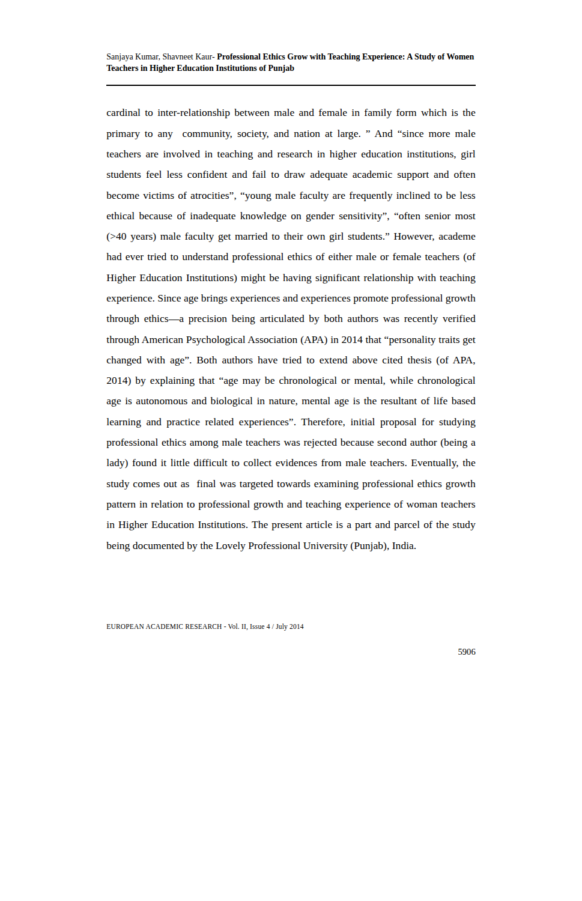Sanjaya Kumar, Shavneet Kaur- Professional Ethics Grow with Teaching Experience: A Study of Women Teachers in Higher Education Institutions of Punjab
cardinal to inter-relationship between male and female in family form which is the primary to any community, society, and nation at large. ” And “since more male teachers are involved in teaching and research in higher education institutions, girl students feel less confident and fail to draw adequate academic support and often become victims of atrocities”, “young male faculty are frequently inclined to be less ethical because of inadequate knowledge on gender sensitivity”, “often senior most (>40 years) male faculty get married to their own girl students.” However, academe had ever tried to understand professional ethics of either male or female teachers (of Higher Education Institutions) might be having significant relationship with teaching experience. Since age brings experiences and experiences promote professional growth through ethics—a precision being articulated by both authors was recently verified through American Psychological Association (APA) in 2014 that “personality traits get changed with age”. Both authors have tried to extend above cited thesis (of APA, 2014) by explaining that “age may be chronological or mental, while chronological age is autonomous and biological in nature, mental age is the resultant of life based learning and practice related experiences”. Therefore, initial proposal for studying professional ethics among male teachers was rejected because second author (being a lady) found it little difficult to collect evidences from male teachers. Eventually, the study comes out as final was targeted towards examining professional ethics growth pattern in relation to professional growth and teaching experience of woman teachers in Higher Education Institutions. The present article is a part and parcel of the study being documented by the Lovely Professional University (Punjab), India.
EUROPEAN ACADEMIC RESEARCH - Vol. II, Issue 4 / July 2014
5906